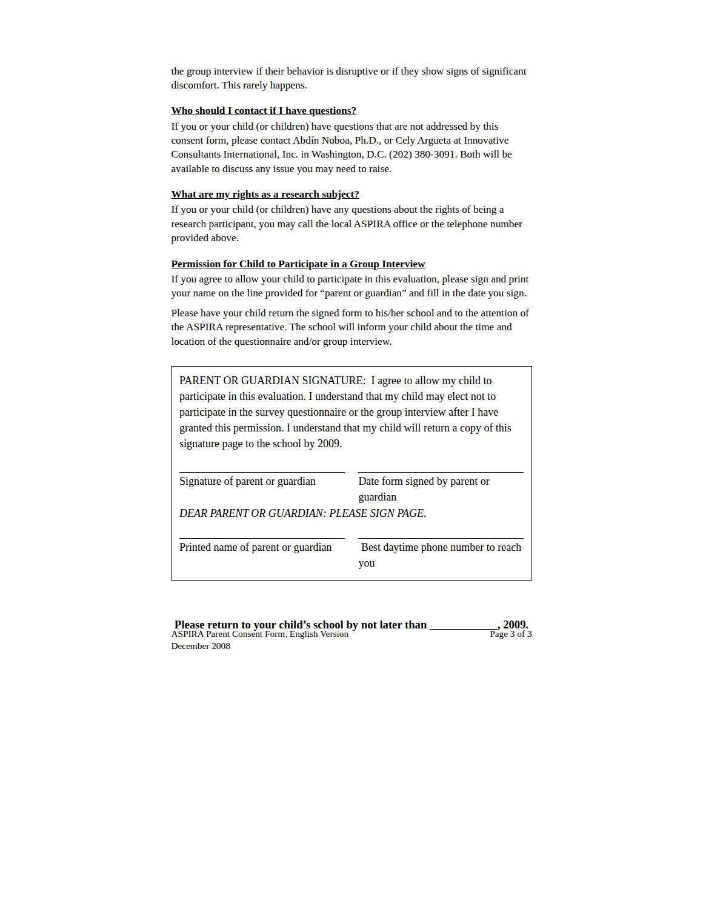the group interview if their behavior is disruptive or if they show signs of significant discomfort. This rarely happens.
Who should I contact if I have questions?
If you or your child (or children) have questions that are not addressed by this consent form, please contact Abdín Noboa, Ph.D., or Cely Argueta at Innovative Consultants International, Inc. in Washington, D.C. (202) 380-3091. Both will be available to discuss any issue you may need to raise.
What are my rights as a research subject?
If you or your child (or children) have any questions about the rights of being a research participant, you may call the local ASPIRA office or the telephone number provided above.
Permission for Child to Participate in a Group Interview
If you agree to allow your child to participate in this evaluation, please sign and print your name on the line provided for “parent or guardian” and fill in the date you sign.
Please have your child return the signed form to his/her school and to the attention of the ASPIRA representative. The school will inform your child about the time and location of the questionnaire and/or group interview.
PARENT OR GUARDIAN SIGNATURE: I agree to allow my child to participate in this evaluation. I understand that my child may elect not to participate in the survey questionnaire or the group interview after I have granted this permission. I understand that my child will return a copy of this signature page to the school by 2009.
Signature of parent or guardian
Date form signed by parent or guardian
DEAR PARENT OR GUARDIAN: PLEASE SIGN PAGE.
Printed name of parent or guardian
Best daytime phone number to reach you
Please return to your child’s school by not later than ____________, 2009.
ASPIRA Parent Consent Form, English Version
December 2008
Page 3 of 3